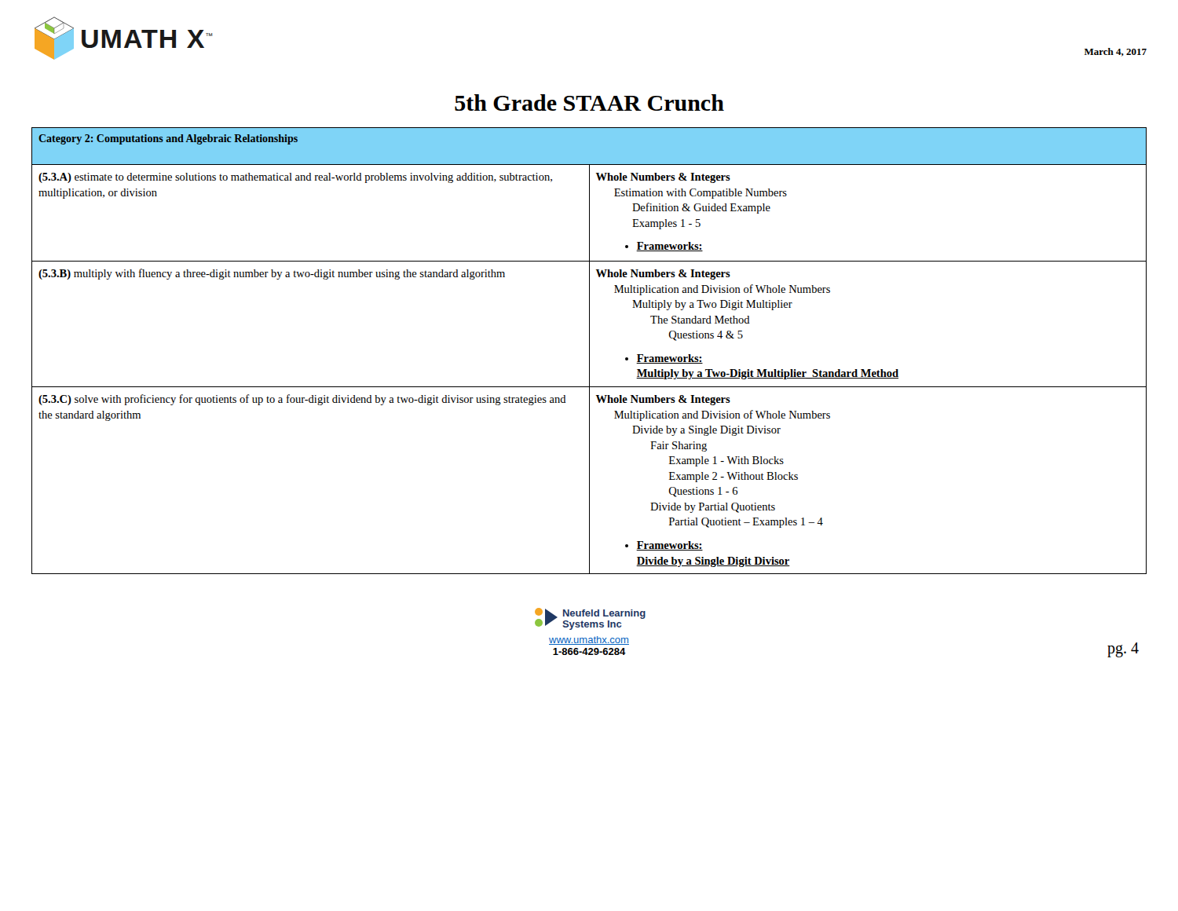UMATH X™
March 4, 2017
5th Grade STAAR Crunch
| Category 2: Computations and Algebraic Relationships |
| (5.3.A) estimate to determine solutions to mathematical and real-world problems involving addition, subtraction, multiplication, or division | Whole Numbers & Integers Estimation with Compatible Numbers Definition & Guided Example Examples 1 - 5 Frameworks: |
| (5.3.B) multiply with fluency a three-digit number by a two-digit number using the standard algorithm | Whole Numbers & Integers Multiplication and Division of Whole Numbers Multiply by a Two Digit Multiplier The Standard Method Questions 4 & 5 Frameworks: Multiply by a Two-Digit Multiplier_Standard Method |
| (5.3.C) solve with proficiency for quotients of up to a four-digit dividend by a two-digit divisor using strategies and the standard algorithm | Whole Numbers & Integers Multiplication and Division of Whole Numbers Divide by a Single Digit Divisor Fair Sharing Example 1 - With Blocks Example 2 - Without Blocks Questions 1 - 6 Divide by Partial Quotients Partial Quotient – Examples 1 – 4 Frameworks: Divide by a Single Digit Divisor |
Neufeld Learning
Systems Inc
www.umathx.com
1-866-429-6284
pg. 4